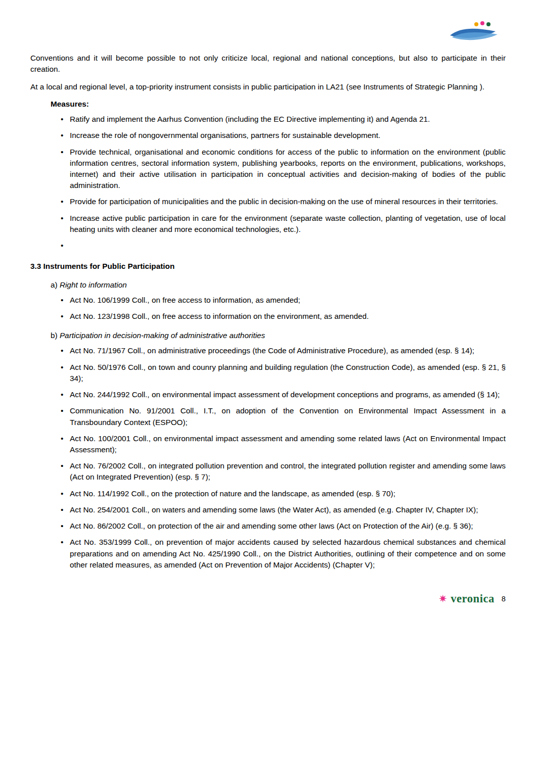Conventions and it will become possible to not only criticize local, regional and national conceptions, but also to participate in their creation.
At a local and regional level, a top-priority instrument consists in public participation in LA21 (see Instruments of Strategic Planning ).
Measures:
Ratify and implement the Aarhus Convention (including the EC Directive implementing it) and Agenda 21.
Increase the role of nongovernmental organisations, partners for sustainable development.
Provide technical, organisational and economic conditions for access of the public to information on the environment (public information centres, sectoral information system, publishing yearbooks, reports on the environment, publications, workshops, internet) and their active utilisation in participation in conceptual activities and decision-making of bodies of the public administration.
Provide for participation of municipalities and the public in decision-making on the use of mineral resources in their territories.
Increase active public participation in care for the environment (separate waste collection, planting of vegetation, use of local heating units with cleaner and more economical technologies, etc.).
3.3 Instruments for Public Participation
a) Right to information
Act No. 106/1999 Coll., on free access to information, as amended;
Act No. 123/1998 Coll., on free access to information on the environment, as amended.
b) Participation in decision-making of administrative authorities
Act No. 71/1967 Coll., on administrative proceedings (the Code of Administrative Procedure), as amended (esp. § 14);
Act No. 50/1976 Coll., on town and counry planning and building regulation (the Construction Code), as amended (esp. § 21, § 34);
Act No. 244/1992 Coll., on environmental impact assessment of development conceptions and programs, as amended (§ 14);
Communication No. 91/2001 Coll., I.T., on adoption of the Convention on Environmental Impact Assessment in a Transboundary Context (ESPOO);
Act No. 100/2001 Coll., on environmental impact assessment and amending some related laws (Act on Environmental Impact Assessment);
Act No. 76/2002 Coll., on integrated pollution prevention and control, the integrated pollution register and amending some laws (Act on Integrated Prevention) (esp. § 7);
Act No. 114/1992 Coll., on the protection of nature and the landscape, as amended (esp. § 70);
Act No. 254/2001 Coll., on waters and amending some laws (the Water Act), as amended (e.g. Chapter IV, Chapter IX);
Act No. 86/2002 Coll., on protection of the air and amending some other laws (Act on Protection of the Air) (e.g. § 36);
Act No. 353/1999 Coll., on prevention of major accidents caused by selected hazardous chemical substances and chemical preparations and on amending Act No. 425/1990 Coll., on the District Authorities, outlining of their competence and on some other related measures, as amended (Act on Prevention of Major Accidents) (Chapter V);
✷ veronica 8